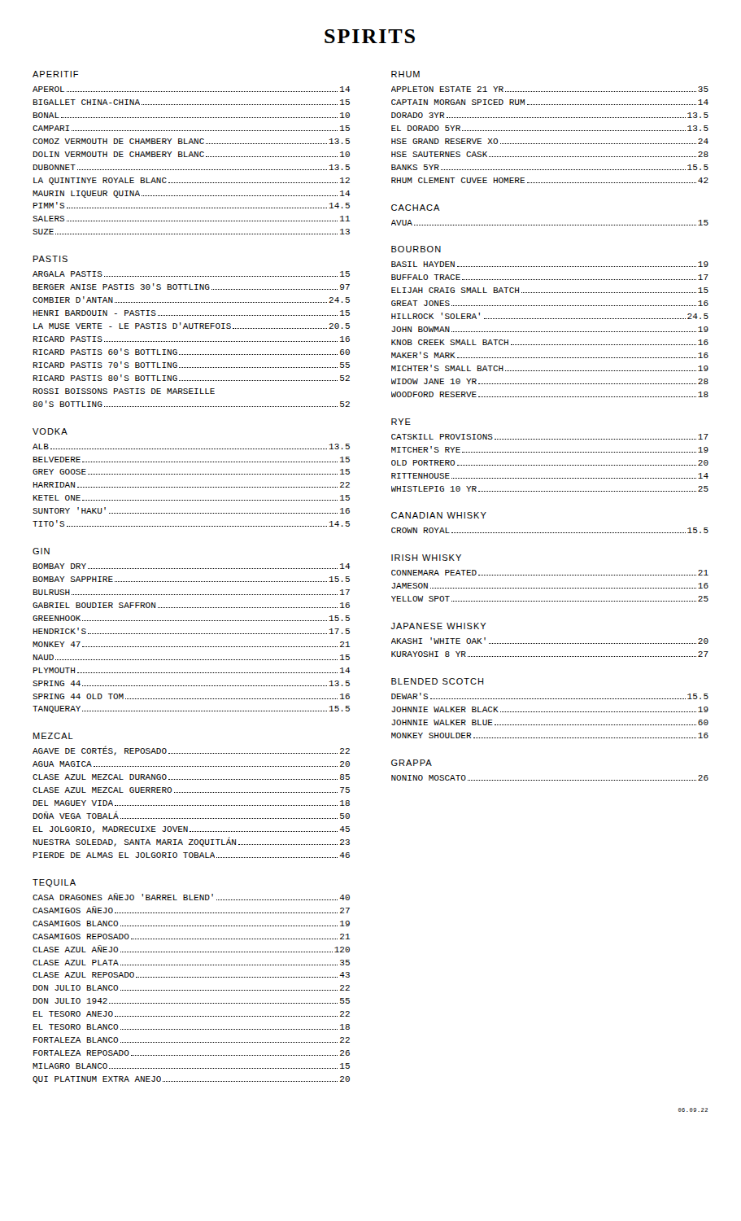SPIRITS
Aperitif
Aperol 14
Bigallet China-China 15
Bonal 10
Campari 15
Comoz Vermouth de Chambery Blanc 13.5
Dolin Vermouth de Chambery Blanc 10
Dubonnet 13.5
La Quintinye Royale Blanc 12
Maurin Liqueur Quina 14
Pimm's 14.5
Salers 11
Suze 13
Pastis
Argala Pastis 15
Berger Anise Pastis 30's Bottling 97
Combier D'Antan 24.5
Henri Bardouin - Pastis 15
La Muse Verte - Le Pastis D'Autrefois 20.5
Ricard Pastis 16
Ricard Pastis 60's Bottling 60
Ricard Pastis 70's Bottling 55
Ricard Pastis 80's Bottling 52
Rossi Boissons Pastis de Marseille
80's Bottling 52
Vodka
Alb 13.5
Belvedere 15
Grey Goose 15
Harridan 22
Ketel One 15
Suntory 'Haku' 16
Tito's 14.5
Gin
Bombay Dry 14
Bombay Sapphire 15.5
Bulrush 17
Gabriel Boudier Saffron 16
Greenhook 15.5
Hendrick's 17.5
Monkey 47 21
Naud 15
Plymouth 14
Spring 44 13.5
Spring 44 Old Tom 16
Tanqueray 15.5
Mezcal
Agave de Cortés, Reposado 22
Agua Magica 20
Clase Azul Mezcal Durango 85
Clase Azul Mezcal Guerrero 75
Del Maguey Vida 18
Doña Vega Tobalá 50
El Jolgorio, Madrecuixe Joven 45
Nuestra Soledad, Santa Maria Zoquitlán 23
Pierde de Almas El Jolgorio Tobala 46
Tequila
Casa Dragones Añejo 'Barrel Blend' 40
Casamigos Añejo 27
Casamigos Blanco 19
Casamigos Reposado 21
Clase Azul Añejo 120
Clase Azul Plata 35
Clase Azul Reposado 43
Don Julio Blanco 22
Don Julio 1942 55
El Tesoro Anejo 22
El Tesoro Blanco 18
Fortaleza Blanco 22
Fortaleza Reposado 26
Milagro Blanco 15
Qui Platinum Extra Anejo 20
Rhum
Appleton Estate 21 YR 35
Captain Morgan Spiced Rum 14
Dorado 3YR 13.5
El Dorado 5YR 13.5
HSE Grand Reserve XO 24
HSE Sauternes Cask 28
Banks 5YR 15.5
Rhum Clement Cuvee Homere 42
Cachaca
Avua 15
Bourbon
Basil Hayden 19
Buffalo Trace 17
Elijah Craig Small Batch 15
Great Jones 16
Hillrock 'Solera' 24.5
John Bowman 19
Knob Creek Small Batch 16
Maker's Mark 16
Michter's Small Batch 19
Widow Jane 10 YR 28
Woodford Reserve 18
Rye
Catskill Provisions 17
Mitcher's Rye 19
Old Portrero 20
Rittenhouse 14
Whistlepig 10 YR 25
Canadian Whisky
Crown Royal 15.5
Irish Whisky
Connemara Peated 21
Jameson 16
Yellow Spot 25
Japanese Whisky
Akashi 'White Oak' 20
Kurayoshi 8 YR 27
Blended Scotch
Dewar's 15.5
Johnnie Walker Black 19
Johnnie Walker Blue 60
Monkey Shoulder 16
Grappa
Nonino Moscato 26
06.09.22